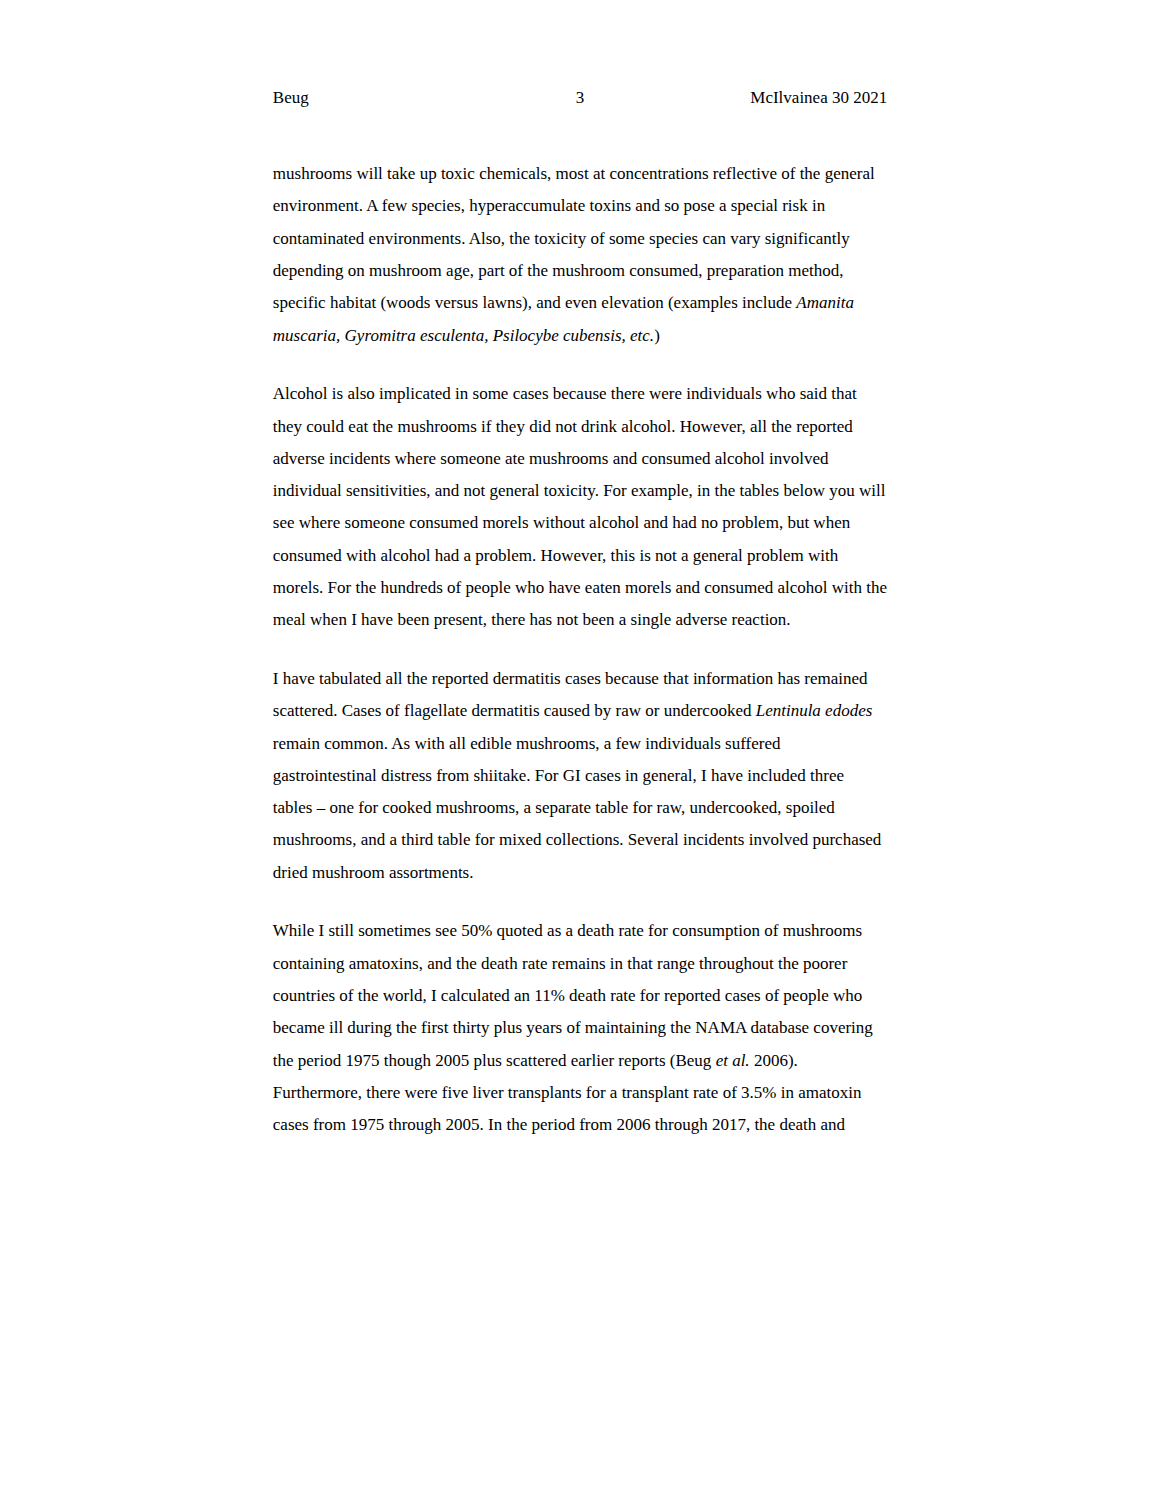Beug
3
McIlvainea 30 2021
mushrooms will take up toxic chemicals, most at concentrations reflective of the general environment. A few species, hyperaccumulate toxins and so pose a special risk in contaminated environments. Also, the toxicity of some species can vary significantly depending on mushroom age, part of the mushroom consumed, preparation method, specific habitat (woods versus lawns), and even elevation (examples include Amanita muscaria, Gyromitra esculenta, Psilocybe cubensis, etc.)
Alcohol is also implicated in some cases because there were individuals who said that they could eat the mushrooms if they did not drink alcohol. However, all the reported adverse incidents where someone ate mushrooms and consumed alcohol involved individual sensitivities, and not general toxicity. For example, in the tables below you will see where someone consumed morels without alcohol and had no problem, but when consumed with alcohol had a problem. However, this is not a general problem with morels. For the hundreds of people who have eaten morels and consumed alcohol with the meal when I have been present, there has not been a single adverse reaction.
I have tabulated all the reported dermatitis cases because that information has remained scattered. Cases of flagellate dermatitis caused by raw or undercooked Lentinula edodes remain common. As with all edible mushrooms, a few individuals suffered gastrointestinal distress from shiitake. For GI cases in general, I have included three tables – one for cooked mushrooms, a separate table for raw, undercooked, spoiled mushrooms, and a third table for mixed collections. Several incidents involved purchased dried mushroom assortments.
While I still sometimes see 50% quoted as a death rate for consumption of mushrooms containing amatoxins, and the death rate remains in that range throughout the poorer countries of the world, I calculated an 11% death rate for reported cases of people who became ill during the first thirty plus years of maintaining the NAMA database covering the period 1975 though 2005 plus scattered earlier reports (Beug et al. 2006). Furthermore, there were five liver transplants for a transplant rate of 3.5% in amatoxin cases from 1975 through 2005. In the period from 2006 through 2017, the death and